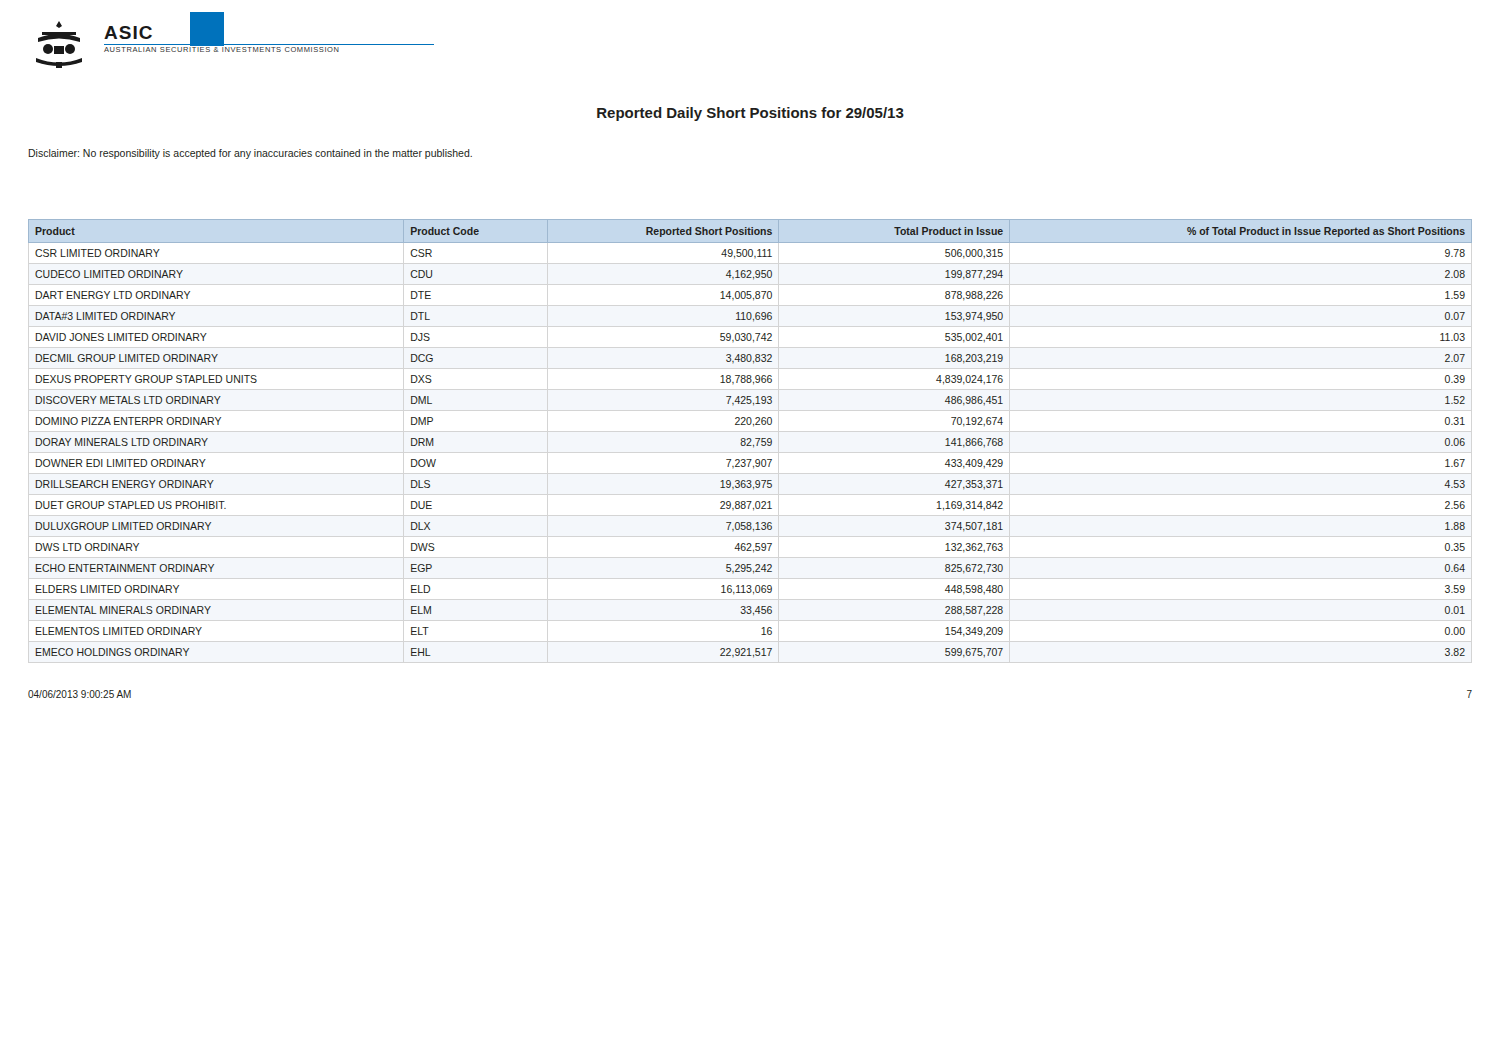ASIC
Australian Securities & Investments Commission
Reported Daily Short Positions for 29/05/13
Disclaimer: No responsibility is accepted for any inaccuracies contained in the matter published.
| Product | Product Code | Reported Short Positions | Total Product in Issue | % of Total Product in Issue Reported as Short Positions |
| --- | --- | --- | --- | --- |
| CSR LIMITED ORDINARY | CSR | 49,500,111 | 506,000,315 | 9.78 |
| CUDECO LIMITED ORDINARY | CDU | 4,162,950 | 199,877,294 | 2.08 |
| DART ENERGY LTD ORDINARY | DTE | 14,005,870 | 878,988,226 | 1.59 |
| DATA#3 LIMITED ORDINARY | DTL | 110,696 | 153,974,950 | 0.07 |
| DAVID JONES LIMITED ORDINARY | DJS | 59,030,742 | 535,002,401 | 11.03 |
| DECMIL GROUP LIMITED ORDINARY | DCG | 3,480,832 | 168,203,219 | 2.07 |
| DEXUS PROPERTY GROUP STAPLED UNITS | DXS | 18,788,966 | 4,839,024,176 | 0.39 |
| DISCOVERY METALS LTD ORDINARY | DML | 7,425,193 | 486,986,451 | 1.52 |
| DOMINO PIZZA ENTERPR ORDINARY | DMP | 220,260 | 70,192,674 | 0.31 |
| DORAY MINERALS LTD ORDINARY | DRM | 82,759 | 141,866,768 | 0.06 |
| DOWNER EDI LIMITED ORDINARY | DOW | 7,237,907 | 433,409,429 | 1.67 |
| DRILLSEARCH ENERGY ORDINARY | DLS | 19,363,975 | 427,353,371 | 4.53 |
| DUET GROUP STAPLED US PROHIBIT. | DUE | 29,887,021 | 1,169,314,842 | 2.56 |
| DULUXGROUP LIMITED ORDINARY | DLX | 7,058,136 | 374,507,181 | 1.88 |
| DWS LTD ORDINARY | DWS | 462,597 | 132,362,763 | 0.35 |
| ECHO ENTERTAINMENT ORDINARY | EGP | 5,295,242 | 825,672,730 | 0.64 |
| ELDERS LIMITED ORDINARY | ELD | 16,113,069 | 448,598,480 | 3.59 |
| ELEMENTAL MINERALS ORDINARY | ELM | 33,456 | 288,587,228 | 0.01 |
| ELEMENTOS LIMITED ORDINARY | ELT | 16 | 154,349,209 | 0.00 |
| EMECO HOLDINGS ORDINARY | EHL | 22,921,517 | 599,675,707 | 3.82 |
04/06/2013 9:00:25 AM 7